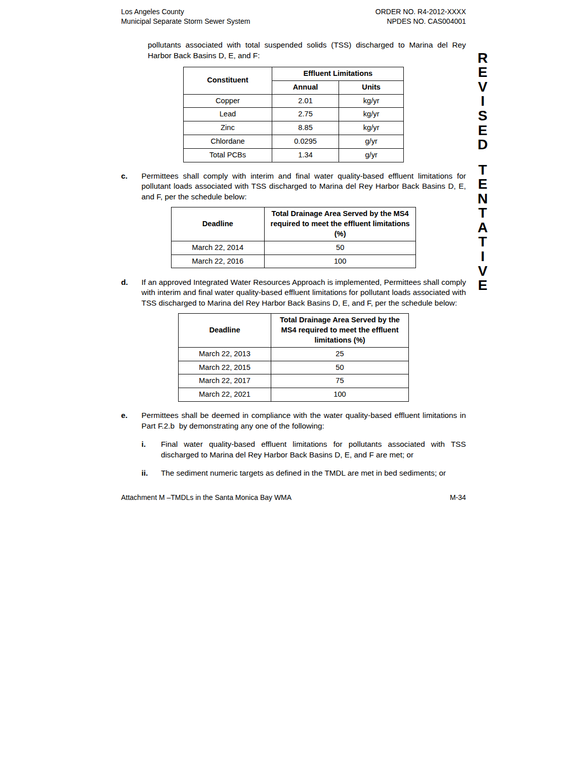REVISED TENTATIVE
| Los Angeles County | ORDER NO. R4-2012-XXXX |
| Municipal Separate Storm Sewer System | NPDES NO. CAS004001 |
pollutants associated with total suspended solids (TSS) discharged to Marina del Rey Harbor Back Basins D, E, and F:
| Constituent | Effluent Limitations |
| --- | --- |
| Annual | Units |
| Copper | 2.01 | kg/yr |
| Lead | 2.75 | kg/yr |
| Zinc | 8.85 | kg/yr |
| Chlordane | 0.0295 | g/yr |
| Total PCBs | 1.34 | g/yr |
c.
Permittees shall comply with interim and final water quality-based effluent limitations for pollutant loads associated with TSS discharged to Marina del Rey Harbor Back Basins D, E, and F, per the schedule below:
| Deadline | Total Drainage Area Served by the MS4 required to meet the effluent limitations (%) |
| --- | --- |
| March 22, 2014 | 50 |
| March 22, 2016 | 100 |
d.
If an approved Integrated Water Resources Approach is implemented, Permittees shall comply with interim and final water quality-based effluent limitations for pollutant loads associated with TSS discharged to Marina del Rey Harbor Back Basins D, E, and F, per the schedule below:
| Deadline | Total Drainage Area Served by the MS4 required to meet the effluent limitations (%) |
| --- | --- |
| March 22, 2013 | 25 |
| March 22, 2015 | 50 |
| March 22, 2017 | 75 |
| March 22, 2021 | 100 |
e.
Permittees shall be deemed in compliance with the water quality-based effluent limitations in Part F.2.b by demonstrating any one of the following:
i.
Final water quality-based effluent limitations for pollutants associated with TSS discharged to Marina del Rey Harbor Back Basins D, E, and F are met; or
ii.
The sediment numeric targets as defined in the TMDL are met in bed sediments; or
Attachment M –TMDLs in the Santa Monica Bay WMA
M-34